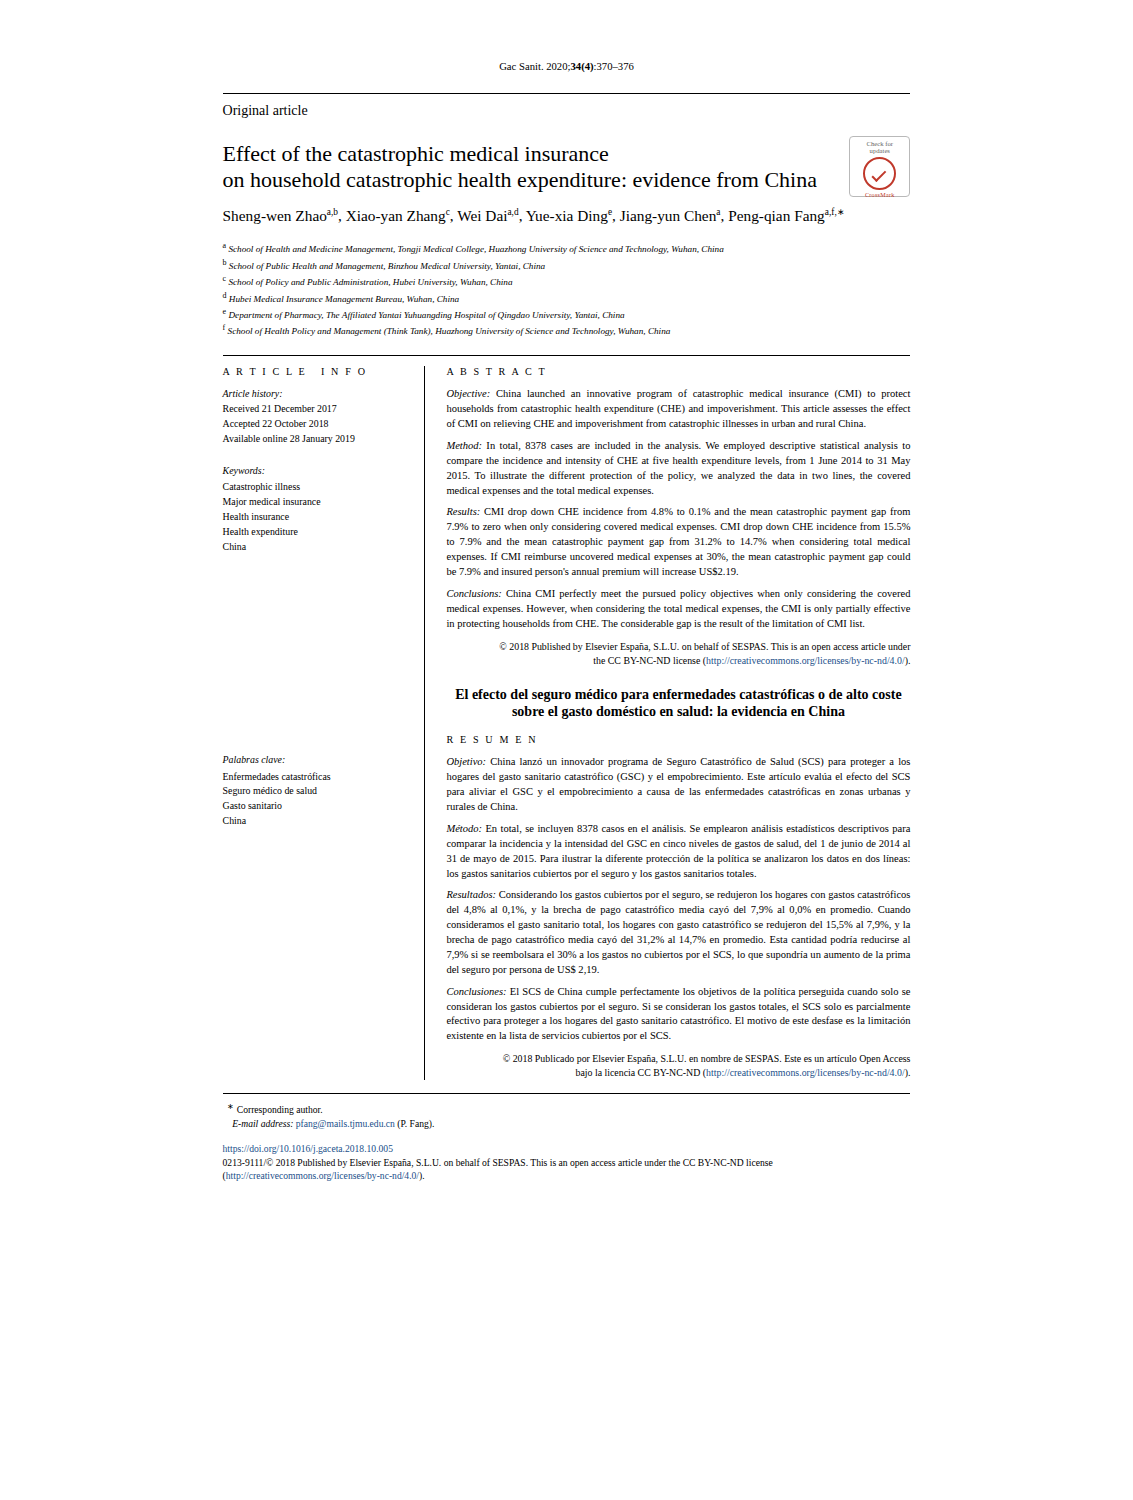Gac Sanit. 2020;34(4):370–376
Original article
Check for
updates
CrossMark
Effect of the catastrophic medical insurance
on household catastrophic health expenditure: evidence from China
Sheng-wen Zhaoa,b, Xiao-yan Zhangc, Wei Daia,d, Yue-xia Dinge, Jiang-yun Chena, Peng-qian Fanga,f,∗
a School of Health and Medicine Management, Tongji Medical College, Huazhong University of Science and Technology, Wuhan, China
b School of Public Health and Management, Binzhou Medical University, Yantai, China
c School of Policy and Public Administration, Hubei University, Wuhan, China
d Hubei Medical Insurance Management Bureau, Wuhan, China
e Department of Pharmacy, The Affiliated Yantai Yuhuangding Hospital of Qingdao University, Yantai, China
f School of Health Policy and Management (Think Tank), Huazhong University of Science and Technology, Wuhan, China
A R T I C L E I N F O
Article history:
Received 21 December 2017
Accepted 22 October 2018
Available online 28 January 2019
Keywords:
Catastrophic illness
Major medical insurance
Health insurance
Health expenditure
China
Palabras clave:
Enfermedades catastróficas
Seguro médico de salud
Gasto sanitario
China
A B S T R A C T
Objective: China launched an innovative program of catastrophic medical insurance (CMI) to protect households from catastrophic health expenditure (CHE) and impoverishment. This article assesses the effect of CMI on relieving CHE and impoverishment from catastrophic illnesses in urban and rural China.
Method: In total, 8378 cases are included in the analysis. We employed descriptive statistical analysis to compare the incidence and intensity of CHE at five health expenditure levels, from 1 June 2014 to 31 May 2015. To illustrate the different protection of the policy, we analyzed the data in two lines, the covered medical expenses and the total medical expenses.
Results: CMI drop down CHE incidence from 4.8% to 0.1% and the mean catastrophic payment gap from 7.9% to zero when only considering covered medical expenses. CMI drop down CHE incidence from 15.5% to 7.9% and the mean catastrophic payment gap from 31.2% to 14.7% when considering total medical expenses. If CMI reimburse uncovered medical expenses at 30%, the mean catastrophic payment gap could be 7.9% and insured person's annual premium will increase US$2.19.
Conclusions: China CMI perfectly meet the pursued policy objectives when only considering the covered medical expenses. However, when considering the total medical expenses, the CMI is only partially effective in protecting households from CHE. The considerable gap is the result of the limitation of CMI list.
© 2018 Published by Elsevier España, S.L.U. on behalf of SESPAS. This is an open access article under
the CC BY-NC-ND license (http://creativecommons.org/licenses/by-nc-nd/4.0/).
El efecto del seguro médico para enfermedades catastróficas o de alto coste
sobre el gasto doméstico en salud: la evidencia en China
R E S U M E N
Objetivo: China lanzó un innovador programa de Seguro Catastrófico de Salud (SCS) para proteger a los hogares del gasto sanitario catastrófico (GSC) y el empobrecimiento. Este artículo evalúa el efecto del SCS para aliviar el GSC y el empobrecimiento a causa de las enfermedades catastróficas en zonas urbanas y rurales de China.
Método: En total, se incluyen 8378 casos en el análisis. Se emplearon análisis estadísticos descriptivos para comparar la incidencia y la intensidad del GSC en cinco niveles de gastos de salud, del 1 de junio de 2014 al 31 de mayo de 2015. Para ilustrar la diferente protección de la política se analizaron los datos en dos líneas: los gastos sanitarios cubiertos por el seguro y los gastos sanitarios totales.
Resultados: Considerando los gastos cubiertos por el seguro, se redujeron los hogares con gastos catastróficos del 4,8% al 0,1%, y la brecha de pago catastrófico media cayó del 7,9% al 0,0% en promedio. Cuando consideramos el gasto sanitario total, los hogares con gasto catastrófico se redujeron del 15,5% al 7,9%, y la brecha de pago catastrófico media cayó del 31,2% al 14,7% en promedio. Esta cantidad podría reducirse al 7,9% si se reembolsara el 30% a los gastos no cubiertos por el SCS, lo que supondría un aumento de la prima del seguro por persona de US$ 2,19.
Conclusiones: El SCS de China cumple perfectamente los objetivos de la política perseguida cuando solo se consideran los gastos cubiertos por el seguro. Si se consideran los gastos totales, el SCS solo es parcialmente efectivo para proteger a los hogares del gasto sanitario catastrófico. El motivo de este desfase es la limitación existente en la lista de servicios cubiertos por el SCS.
© 2018 Publicado por Elsevier España, S.L.U. en nombre de SESPAS. Este es un artículo Open Access
bajo la licencia CC BY-NC-ND (http://creativecommons.org/licenses/by-nc-nd/4.0/).
∗ Corresponding author.
E-mail address: pfang@mails.tjmu.edu.cn (P. Fang).
https://doi.org/10.1016/j.gaceta.2018.10.005
0213-9111/© 2018 Published by Elsevier España, S.L.U. on behalf of SESPAS. This is an open access article under the CC BY-NC-ND license (http://creativecommons.org/licenses/by-nc-nd/4.0/).